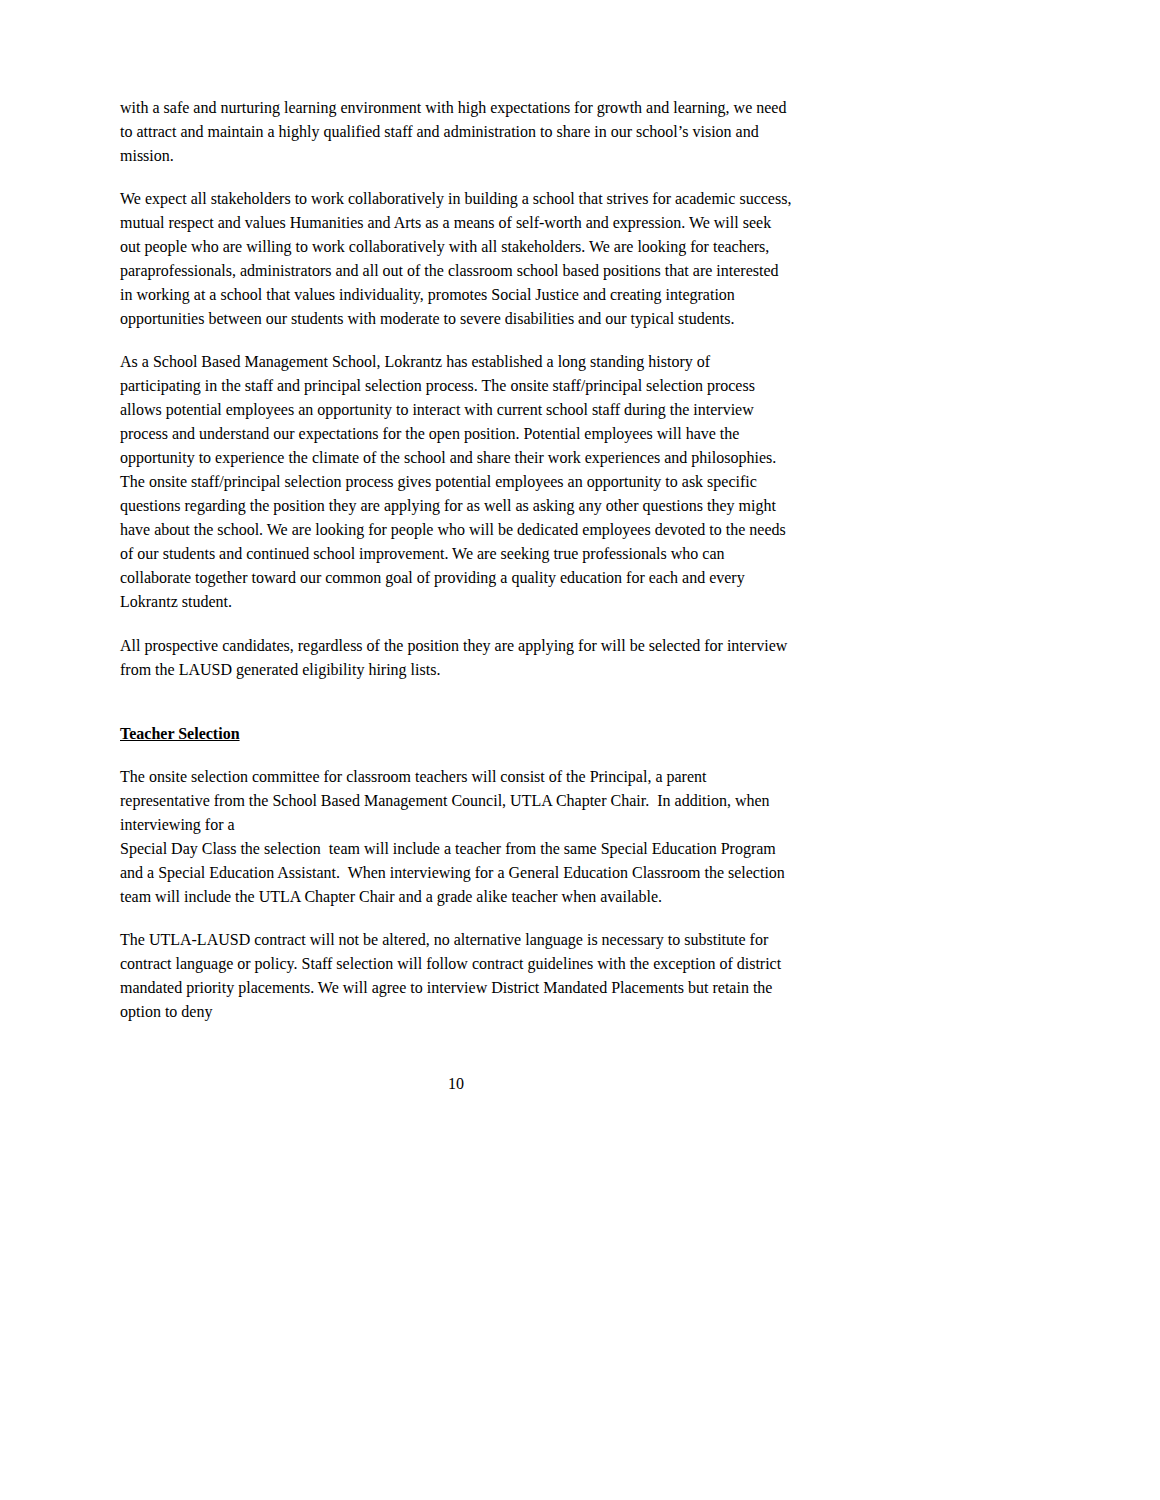with a safe and nurturing learning environment with high expectations for growth and learning, we need to attract and maintain a highly qualified staff and administration to share in our school’s vision and mission.
We expect all stakeholders to work collaboratively in building a school that strives for academic success, mutual respect and values Humanities and Arts as a means of self-worth and expression. We will seek out people who are willing to work collaboratively with all stakeholders. We are looking for teachers, paraprofessionals, administrators and all out of the classroom school based positions that are interested in working at a school that values individuality, promotes Social Justice and creating integration opportunities between our students with moderate to severe disabilities and our typical students.
As a School Based Management School, Lokrantz has established a long standing history of participating in the staff and principal selection process. The onsite staff/principal selection process allows potential employees an opportunity to interact with current school staff during the interview process and understand our expectations for the open position. Potential employees will have the opportunity to experience the climate of the school and share their work experiences and philosophies. The onsite staff/principal selection process gives potential employees an opportunity to ask specific questions regarding the position they are applying for as well as asking any other questions they might have about the school. We are looking for people who will be dedicated employees devoted to the needs of our students and continued school improvement. We are seeking true professionals who can collaborate together toward our common goal of providing a quality education for each and every Lokrantz student.
All prospective candidates, regardless of the position they are applying for will be selected for interview from the LAUSD generated eligibility hiring lists.
Teacher Selection
The onsite selection committee for classroom teachers will consist of the Principal, a parent representative from the School Based Management Council, UTLA Chapter Chair. In addition, when interviewing for a
Special Day Class the selection team will include a teacher from the same Special Education Program and a Special Education Assistant. When interviewing for a General Education Classroom the selection team will include the UTLA Chapter Chair and a grade alike teacher when available.
The UTLA-LAUSD contract will not be altered, no alternative language is necessary to substitute for contract language or policy. Staff selection will follow contract guidelines with the exception of district mandated priority placements. We will agree to interview District Mandated Placements but retain the option to deny
10